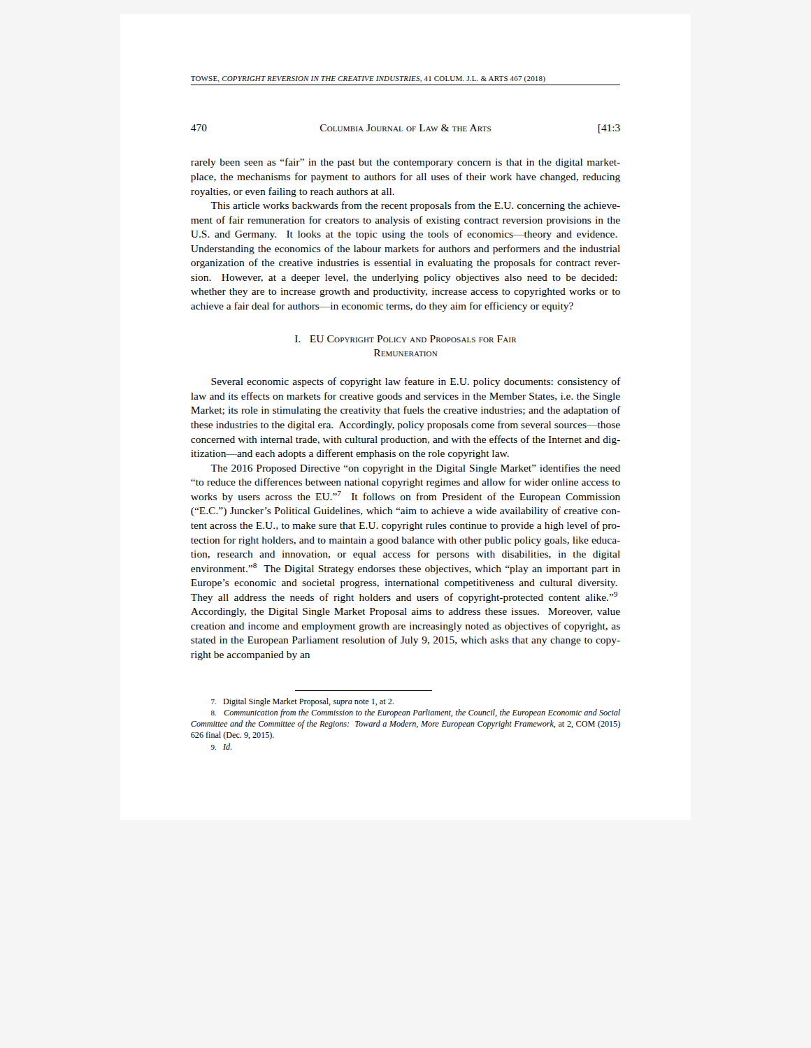TOWSE, COPYRIGHT REVERSION IN THE CREATIVE INDUSTRIES, 41 COLUM. J.L. & ARTS 467 (2018)
470
Columbia Journal of Law & the Arts
[41:3
rarely been seen as “fair” in the past but the contemporary concern is that in the digital marketplace, the mechanisms for payment to authors for all uses of their work have changed, reducing royalties, or even failing to reach authors at all.
This article works backwards from the recent proposals from the E.U. concerning the achievement of fair remuneration for creators to analysis of existing contract reversion provisions in the U.S. and Germany. It looks at the topic using the tools of economics—theory and evidence. Understanding the economics of the labour markets for authors and performers and the industrial organization of the creative industries is essential in evaluating the proposals for contract reversion. However, at a deeper level, the underlying policy objectives also need to be decided: whether they are to increase growth and productivity, increase access to copyrighted works or to achieve a fair deal for authors—in economic terms, do they aim for efficiency or equity?
I. EU Copyright Policy and Proposals for Fair
Remuneration
Several economic aspects of copyright law feature in E.U. policy documents: consistency of law and its effects on markets for creative goods and services in the Member States, i.e. the Single Market; its role in stimulating the creativity that fuels the creative industries; and the adaptation of these industries to the digital era. Accordingly, policy proposals come from several sources—those concerned with internal trade, with cultural production, and with the effects of the Internet and digitization—and each adopts a different emphasis on the role copyright law.
The 2016 Proposed Directive “on copyright in the Digital Single Market” identifies the need “to reduce the differences between national copyright regimes and allow for wider online access to works by users across the EU.”7 It follows on from President of the European Commission (“E.C.”) Juncker’s Political Guidelines, which “aim to achieve a wide availability of creative content across the E.U., to make sure that E.U. copyright rules continue to provide a high level of protection for right holders, and to maintain a good balance with other public policy goals, like education, research and innovation, or equal access for persons with disabilities, in the digital environment.”8 The Digital Strategy endorses these objectives, which “play an important part in Europe’s economic and societal progress, international competitiveness and cultural diversity. They all address the needs of right holders and users of copyright-protected content alike.”9 Accordingly, the Digital Single Market Proposal aims to address these issues. Moreover, value creation and income and employment growth are increasingly noted as objectives of copyright, as stated in the European Parliament resolution of July 9, 2015, which asks that any change to copyright be accompanied by an
7. Digital Single Market Proposal, supra note 1, at 2.
8. Communication from the Commission to the European Parliament, the Council, the European Economic and Social Committee and the Committee of the Regions: Toward a Modern, More European Copyright Framework, at 2, COM (2015) 626 final (Dec. 9, 2015).
9. Id.